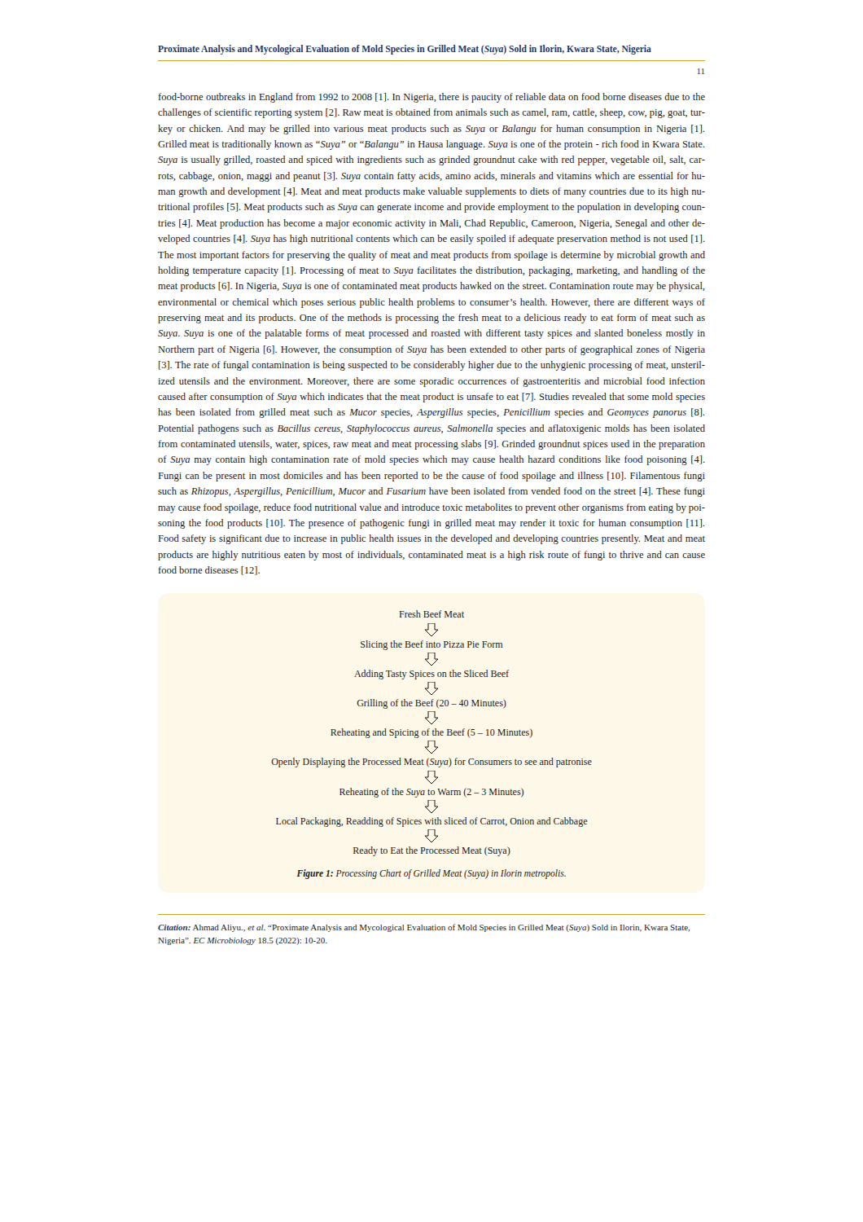Proximate Analysis and Mycological Evaluation of Mold Species in Grilled Meat (Suya) Sold in Ilorin, Kwara State, Nigeria
11
food-borne outbreaks in England from 1992 to 2008 [1]. In Nigeria, there is paucity of reliable data on food borne diseases due to the challenges of scientific reporting system [2]. Raw meat is obtained from animals such as camel, ram, cattle, sheep, cow, pig, goat, turkey or chicken. And may be grilled into various meat products such as Suya or Balangu for human consumption in Nigeria [1]. Grilled meat is traditionally known as “Suya” or “Balangu” in Hausa language. Suya is one of the protein - rich food in Kwara State. Suya is usually grilled, roasted and spiced with ingredients such as grinded groundnut cake with red pepper, vegetable oil, salt, carrots, cabbage, onion, maggi and peanut [3]. Suya contain fatty acids, amino acids, minerals and vitamins which are essential for human growth and development [4]. Meat and meat products make valuable supplements to diets of many countries due to its high nutritional profiles [5]. Meat products such as Suya can generate income and provide employment to the population in developing countries [4]. Meat production has become a major economic activity in Mali, Chad Republic, Cameroon, Nigeria, Senegal and other developed countries [4]. Suya has high nutritional contents which can be easily spoiled if adequate preservation method is not used [1]. The most important factors for preserving the quality of meat and meat products from spoilage is determine by microbial growth and holding temperature capacity [1]. Processing of meat to Suya facilitates the distribution, packaging, marketing, and handling of the meat products [6]. In Nigeria, Suya is one of contaminated meat products hawked on the street. Contamination route may be physical, environmental or chemical which poses serious public health problems to consumer’s health. However, there are different ways of preserving meat and its products. One of the methods is processing the fresh meat to a delicious ready to eat form of meat such as Suya. Suya is one of the palatable forms of meat processed and roasted with different tasty spices and slanted boneless mostly in Northern part of Nigeria [6]. However, the consumption of Suya has been extended to other parts of geographical zones of Nigeria [3]. The rate of fungal contamination is being suspected to be considerably higher due to the unhygienic processing of meat, unsterilized utensils and the environment. Moreover, there are some sporadic occurrences of gastroenteritis and microbial food infection caused after consumption of Suya which indicates that the meat product is unsafe to eat [7]. Studies revealed that some mold species has been isolated from grilled meat such as Mucor species, Aspergillus species, Penicillium species and Geomyces panorus [8]. Potential pathogens such as Bacillus cereus, Staphylococcus aureus, Salmonella species and aflatoxigenic molds has been isolated from contaminated utensils, water, spices, raw meat and meat processing slabs [9]. Grinded groundnut spices used in the preparation of Suya may contain high contamination rate of mold species which may cause health hazard conditions like food poisoning [4]. Fungi can be present in most domiciles and has been reported to be the cause of food spoilage and illness [10]. Filamentous fungi such as Rhizopus, Aspergillus, Penicillium, Mucor and Fusarium have been isolated from vended food on the street [4]. These fungi may cause food spoilage, reduce food nutritional value and introduce toxic metabolites to prevent other organisms from eating by poisoning the food products [10]. The presence of pathogenic fungi in grilled meat may render it toxic for human consumption [11]. Food safety is significant due to increase in public health issues in the developed and developing countries presently. Meat and meat products are highly nutritious eaten by most of individuals, contaminated meat is a high risk route of fungi to thrive and can cause food borne diseases [12].
Fresh Beef Meat
Slicing the Beef into Pizza Pie Form
Adding Tasty Spices on the Sliced Beef
Grilling of the Beef (20 – 40 Minutes)
Reheating and Spicing of the Beef (5 – 10 Minutes)
Openly Displaying the Processed Meat (Suya) for Consumers to see and patronise
Reheating of the Suya to Warm (2 – 3 Minutes)
Local Packaging, Readding of Spices with sliced of Carrot, Onion and Cabbage
Ready to Eat the Processed Meat (Suya)
Figure 1: Processing Chart of Grilled Meat (Suya) in Ilorin metropolis.
Citation: Ahmad Aliyu., et al. “Proximate Analysis and Mycological Evaluation of Mold Species in Grilled Meat (Suya) Sold in Ilorin, Kwara State, Nigeria”. EC Microbiology 18.5 (2022): 10-20.